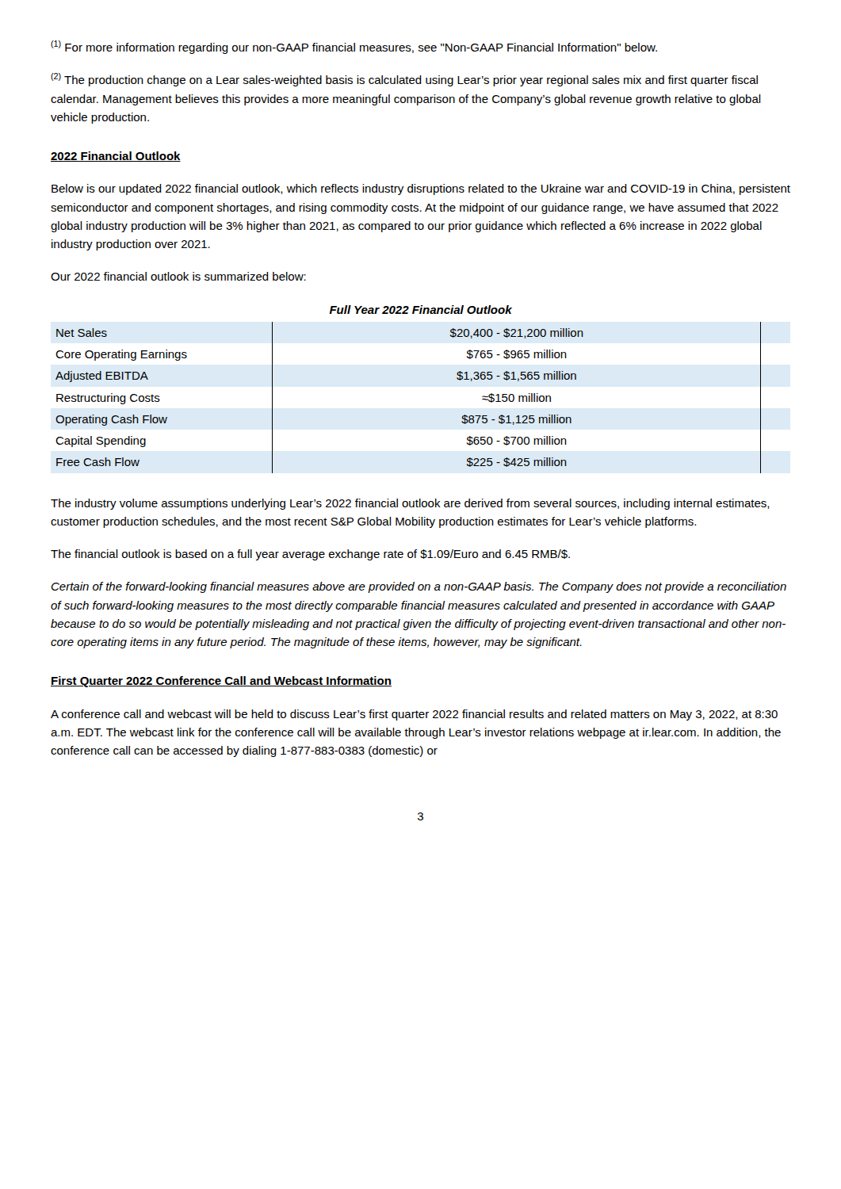(1) For more information regarding our non-GAAP financial measures, see "Non-GAAP Financial Information" below.
(2) The production change on a Lear sales-weighted basis is calculated using Lear’s prior year regional sales mix and first quarter fiscal calendar. Management believes this provides a more meaningful comparison of the Company’s global revenue growth relative to global vehicle production.
2022 Financial Outlook
Below is our updated 2022 financial outlook, which reflects industry disruptions related to the Ukraine war and COVID-19 in China, persistent semiconductor and component shortages, and rising commodity costs. At the midpoint of our guidance range, we have assumed that 2022 global industry production will be 3% higher than 2021, as compared to our prior guidance which reflected a 6% increase in 2022 global industry production over 2021.
Our 2022 financial outlook is summarized below:
Full Year 2022 Financial Outlook
| Net Sales | $20,400 - $21,200 million | |
| Core Operating Earnings | $765 - $965 million | |
| Adjusted EBITDA | $1,365 - $1,565 million | |
| Restructuring Costs | ≈$150 million | |
| Operating Cash Flow | $875 - $1,125 million | |
| Capital Spending | $650 - $700 million | |
| Free Cash Flow | $225 - $425 million | |
The industry volume assumptions underlying Lear’s 2022 financial outlook are derived from several sources, including internal estimates, customer production schedules, and the most recent S&P Global Mobility production estimates for Lear’s vehicle platforms.
The financial outlook is based on a full year average exchange rate of $1.09/Euro and 6.45 RMB/$.
Certain of the forward-looking financial measures above are provided on a non-GAAP basis. The Company does not provide a reconciliation of such forward-looking measures to the most directly comparable financial measures calculated and presented in accordance with GAAP because to do so would be potentially misleading and not practical given the difficulty of projecting event-driven transactional and other non-core operating items in any future period. The magnitude of these items, however, may be significant.
First Quarter 2022 Conference Call and Webcast Information
A conference call and webcast will be held to discuss Lear’s first quarter 2022 financial results and related matters on May 3, 2022, at 8:30 a.m. EDT. The webcast link for the conference call will be available through Lear’s investor relations webpage at ir.lear.com. In addition, the conference call can be accessed by dialing 1-877-883-0383 (domestic) or
3